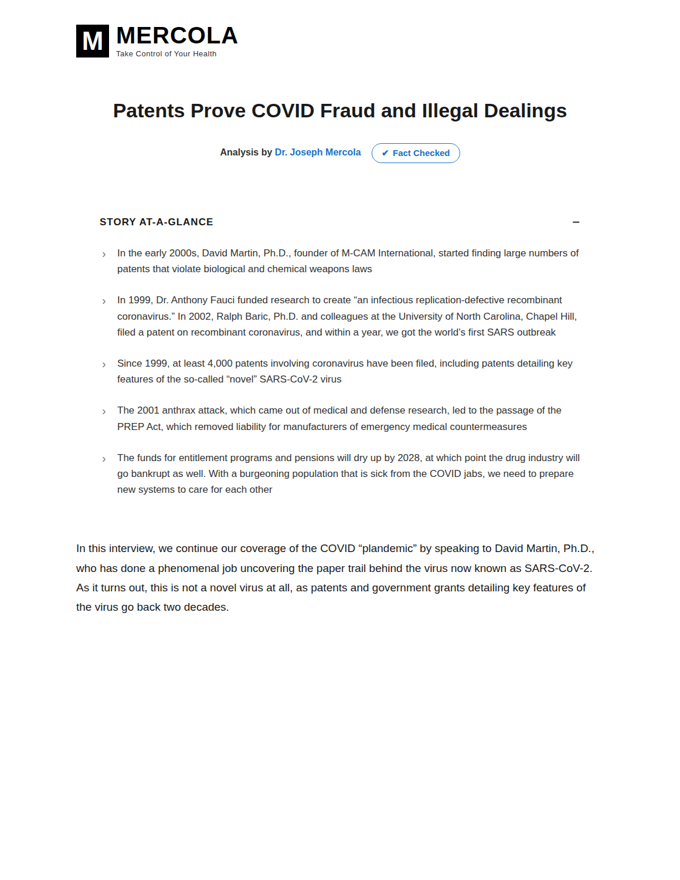M
MERCOLA
Take Control of Your Health
Patents Prove COVID Fraud and Illegal Dealings
Analysis by Dr. Joseph Mercola ✔Fact Checked
STORY AT-A-GLANCE −
In the early 2000s, David Martin, Ph.D., founder of M-CAM International, started finding large numbers of patents that violate biological and chemical weapons laws
In 1999, Dr. Anthony Fauci funded research to create “an infectious replication-defective recombinant coronavirus.” In 2002, Ralph Baric, Ph.D. and colleagues at the University of North Carolina, Chapel Hill, filed a patent on recombinant coronavirus, and within a year, we got the world’s first SARS outbreak
Since 1999, at least 4,000 patents involving coronavirus have been filed, including patents detailing key features of the so-called “novel” SARS-CoV-2 virus
The 2001 anthrax attack, which came out of medical and defense research, led to the passage of the PREP Act, which removed liability for manufacturers of emergency medical countermeasures
The funds for entitlement programs and pensions will dry up by 2028, at which point the drug industry will go bankrupt as well. With a burgeoning population that is sick from the COVID jabs, we need to prepare new systems to care for each other
In this interview, we continue our coverage of the COVID “plandemic” by speaking to David Martin, Ph.D., who has done a phenomenal job uncovering the paper trail behind the virus now known as SARS-CoV-2. As it turns out, this is not a novel virus at all, as patents and government grants detailing key features of the virus go back two decades.